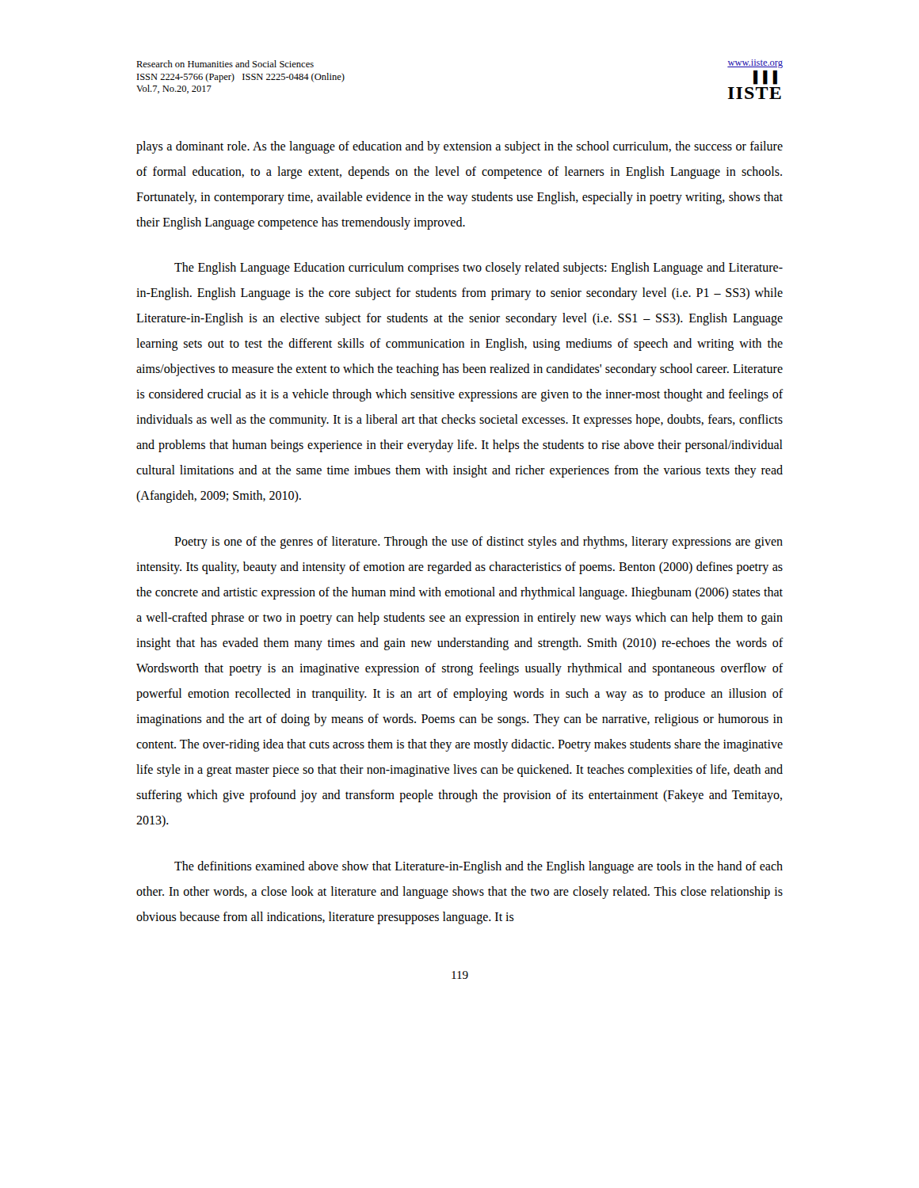Research on Humanities and Social Sciences
ISSN 2224-5766 (Paper) ISSN 2225-0484 (Online)
Vol.7, No.20, 2017
www.iiste.org
▌▌▌ IISTE
plays a dominant role. As the language of education and by extension a subject in the school curriculum, the success or failure of formal education, to a large extent, depends on the level of competence of learners in English Language in schools. Fortunately, in contemporary time, available evidence in the way students use English, especially in poetry writing, shows that their English Language competence has tremendously improved.
The English Language Education curriculum comprises two closely related subjects: English Language and Literature-in-English. English Language is the core subject for students from primary to senior secondary level (i.e. P1 – SS3) while Literature-in-English is an elective subject for students at the senior secondary level (i.e. SS1 – SS3). English Language learning sets out to test the different skills of communication in English, using mediums of speech and writing with the aims/objectives to measure the extent to which the teaching has been realized in candidates' secondary school career. Literature is considered crucial as it is a vehicle through which sensitive expressions are given to the inner-most thought and feelings of individuals as well as the community. It is a liberal art that checks societal excesses. It expresses hope, doubts, fears, conflicts and problems that human beings experience in their everyday life. It helps the students to rise above their personal/individual cultural limitations and at the same time imbues them with insight and richer experiences from the various texts they read (Afangideh, 2009; Smith, 2010).
Poetry is one of the genres of literature. Through the use of distinct styles and rhythms, literary expressions are given intensity. Its quality, beauty and intensity of emotion are regarded as characteristics of poems. Benton (2000) defines poetry as the concrete and artistic expression of the human mind with emotional and rhythmical language. Ihiegbunam (2006) states that a well-crafted phrase or two in poetry can help students see an expression in entirely new ways which can help them to gain insight that has evaded them many times and gain new understanding and strength. Smith (2010) re-echoes the words of Wordsworth that poetry is an imaginative expression of strong feelings usually rhythmical and spontaneous overflow of powerful emotion recollected in tranquility. It is an art of employing words in such a way as to produce an illusion of imaginations and the art of doing by means of words. Poems can be songs. They can be narrative, religious or humorous in content. The over-riding idea that cuts across them is that they are mostly didactic. Poetry makes students share the imaginative life style in a great master piece so that their non-imaginative lives can be quickened. It teaches complexities of life, death and suffering which give profound joy and transform people through the provision of its entertainment (Fakeye and Temitayo, 2013).
The definitions examined above show that Literature-in-English and the English language are tools in the hand of each other. In other words, a close look at literature and language shows that the two are closely related. This close relationship is obvious because from all indications, literature presupposes language. It is
119